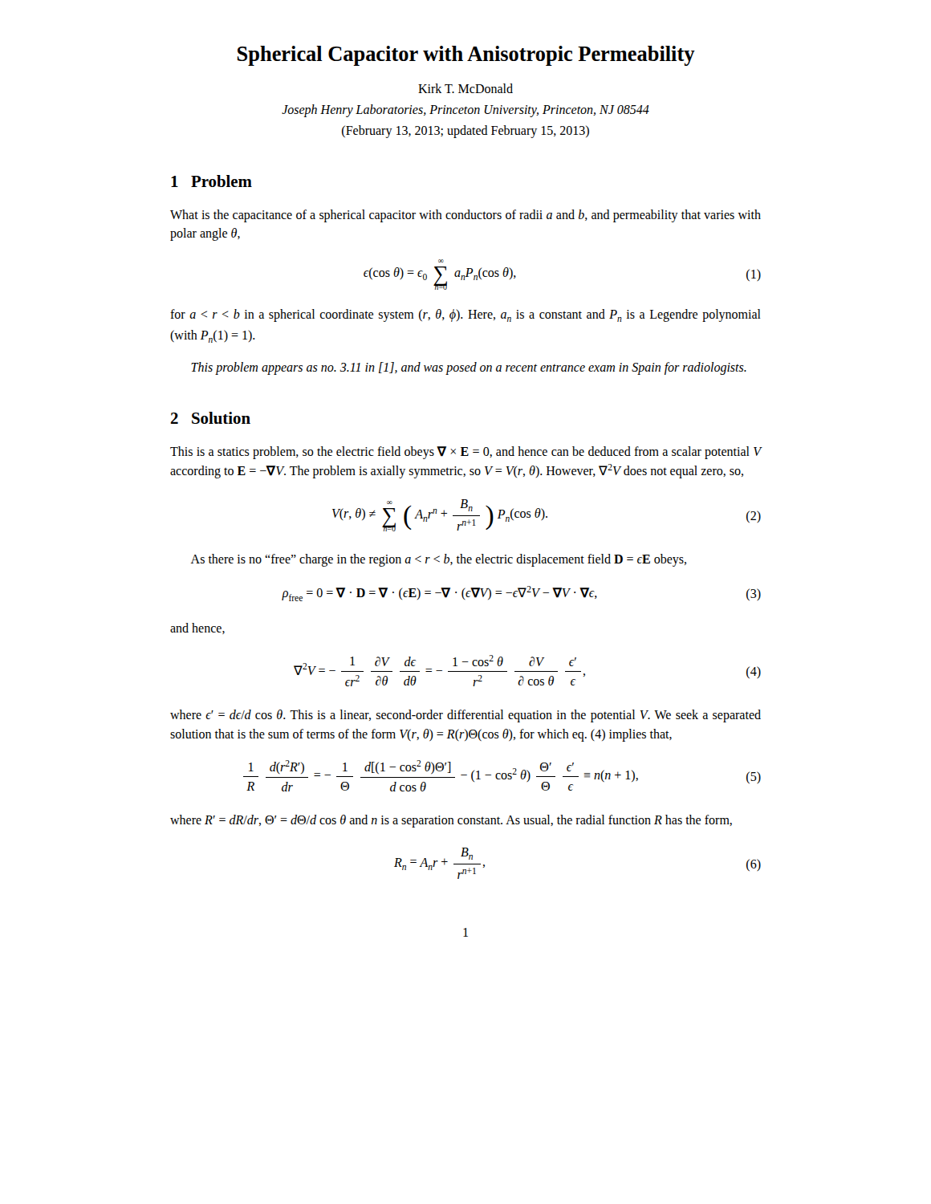Spherical Capacitor with Anisotropic Permeability
Kirk T. McDonald
Joseph Henry Laboratories, Princeton University, Princeton, NJ 08544
(February 13, 2013; updated February 15, 2013)
1 Problem
What is the capacitance of a spherical capacitor with conductors of radii a and b, and permeability that varies with polar angle θ,
ϵ(cos θ) = ϵ0 ∞∑n=0 anPn(cos θ),
(1)
for a < r < b in a spherical coordinate system (r, θ, ϕ). Here, an is a constant and Pn is a Legendre polynomial (with Pn(1) = 1).
This problem appears as no. 3.11 in [1], and was posed on a recent entrance exam in Spain for radiologists.
2 Solution
This is a statics problem, so the electric field obeys ∇ × E = 0, and hence can be deduced from a scalar potential V according to E = −∇V. The problem is axially symmetric, so V = V(r, θ). However, ∇2V does not equal zero, so,
V(r, θ) ≠ ∞∑n=0 ( Anrn + Bn rn+1 ) Pn(cos θ).
(2)
As there is no “free” charge in the region a < r < b, the electric displacement field D = ϵE obeys,
ρfree = 0 = ∇ · D = ∇ · (ϵE) = −∇ · (ϵ∇V) = −ϵ∇2V − ∇V · ∇ϵ,
(3)
and hence,
∇2V = − 1 ϵr2 ∂V∂θ dϵ dθ = − 1 − cos2 θ r2 ∂V∂ cos θ ϵ′ϵ,
(4)
where ϵ′ = dϵ/d cos θ. This is a linear, second-order differential equation in the potential V. We seek a separated solution that is the sum of terms of the form V(r, θ) = R(r)Θ(cos θ), for which eq. (4) implies that,
1 R d(r2R′) dr = − 1 Θ d[(1 − cos2 θ)Θ′] d cos θ − (1 − cos2 θ) Θ′Θ ϵ′ϵ ≡ n(n + 1),
(5)
where R′ = dR/dr, Θ′ = d Θ/d cos θ and n is a separation constant. As usual, the radial function R has the form,
Rn = Anr + Bn rn+1,
(6)
1